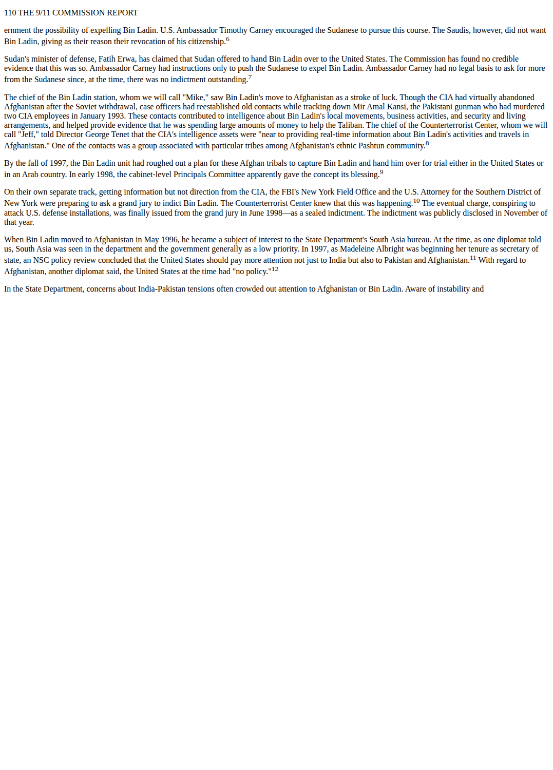110 THE 9/11 COMMISSION REPORT
ernment the possibility of expelling Bin Ladin. U.S. Ambassador Timothy Carney encouraged the Sudanese to pursue this course. The Saudis, however, did not want Bin Ladin, giving as their reason their revocation of his citizenship.6
Sudan's minister of defense, Fatih Erwa, has claimed that Sudan offered to hand Bin Ladin over to the United States. The Commission has found no credible evidence that this was so. Ambassador Carney had instructions only to push the Sudanese to expel Bin Ladin. Ambassador Carney had no legal basis to ask for more from the Sudanese since, at the time, there was no indictment outstanding.7
The chief of the Bin Ladin station, whom we will call "Mike," saw Bin Ladin's move to Afghanistan as a stroke of luck. Though the CIA had virtually abandoned Afghanistan after the Soviet withdrawal, case officers had reestablished old contacts while tracking down Mir Amal Kansi, the Pakistani gunman who had murdered two CIA employees in January 1993. These contacts contributed to intelligence about Bin Ladin's local movements, business activities, and security and living arrangements, and helped provide evidence that he was spending large amounts of money to help the Taliban. The chief of the Counterterrorist Center, whom we will call "Jeff," told Director George Tenet that the CIA's intelligence assets were "near to providing real-time information about Bin Ladin's activities and travels in Afghanistan." One of the contacts was a group associated with particular tribes among Afghanistan's ethnic Pashtun community.8
By the fall of 1997, the Bin Ladin unit had roughed out a plan for these Afghan tribals to capture Bin Ladin and hand him over for trial either in the United States or in an Arab country. In early 1998, the cabinet-level Principals Committee apparently gave the concept its blessing.9
On their own separate track, getting information but not direction from the CIA, the FBI's New York Field Office and the U.S. Attorney for the Southern District of New York were preparing to ask a grand jury to indict Bin Ladin. The Counterterrorist Center knew that this was happening.10 The eventual charge, conspiring to attack U.S. defense installations, was finally issued from the grand jury in June 1998—as a sealed indictment. The indictment was publicly disclosed in November of that year.
When Bin Ladin moved to Afghanistan in May 1996, he became a subject of interest to the State Department's South Asia bureau. At the time, as one diplomat told us, South Asia was seen in the department and the government generally as a low priority. In 1997, as Madeleine Albright was beginning her tenure as secretary of state, an NSC policy review concluded that the United States should pay more attention not just to India but also to Pakistan and Afghanistan.11 With regard to Afghanistan, another diplomat said, the United States at the time had "no policy."12
In the State Department, concerns about India-Pakistan tensions often crowded out attention to Afghanistan or Bin Ladin. Aware of instability and